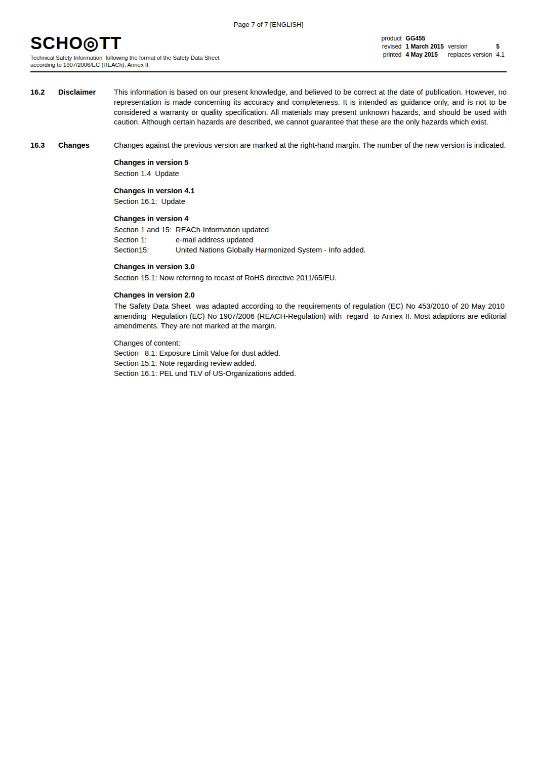Page 7 of 7 [ENGLISH]
SCHO◎TT
Technical Safety Information following the format of the Safety Data Sheet
according to 1907/2006/EC (REACh), Annex II
| product | GG455 | | |
| revised | 1 March 2015 | version | 5 |
| printed | 4 May 2015 | replaces version | 4.1 |
16.2
Disclaimer
This information is based on our present knowledge, and believed to be correct at the date of publication. However, no representation is made concerning its accuracy and completeness. It is intended as guidance only, and is not to be considered a warranty or quality specification. All materials may present unknown hazards, and should be used with caution. Although certain hazards are described, we cannot guarantee that these are the only hazards which exist.
16.3
Changes
Changes against the previous version are marked at the right-hand margin. The number of the new version is indicated.
Changes in version 5
| Section 1.4 | Update |
Changes in version 4.1
| Section 16.1: | Update |
Changes in version 4
| Section 1 and 15: | REACh-Information updated |
| Section 1: | e-mail address updated |
| Section15: | United Nations Globally Harmonized System - Info added. |
Changes in version 3.0
Section 15.1: Now referring to recast of RoHS directive 2011/65/EU.
Changes in version 2.0
The Safety Data Sheet was adapted according to the requirements of regulation (EC) No 453/2010 of 20 May 2010 amending Regulation (EC) No 1907/2006 (REACH-Regulation) with regard to Annex II. Most adaptions are editorial amendments. They are not marked at the margin.
Changes of content:
Section 8.1: Exposure Limit Value for dust added.
Section 15.1: Note regarding review added.
Section 16.1: PEL und TLV of US-Organizations added.